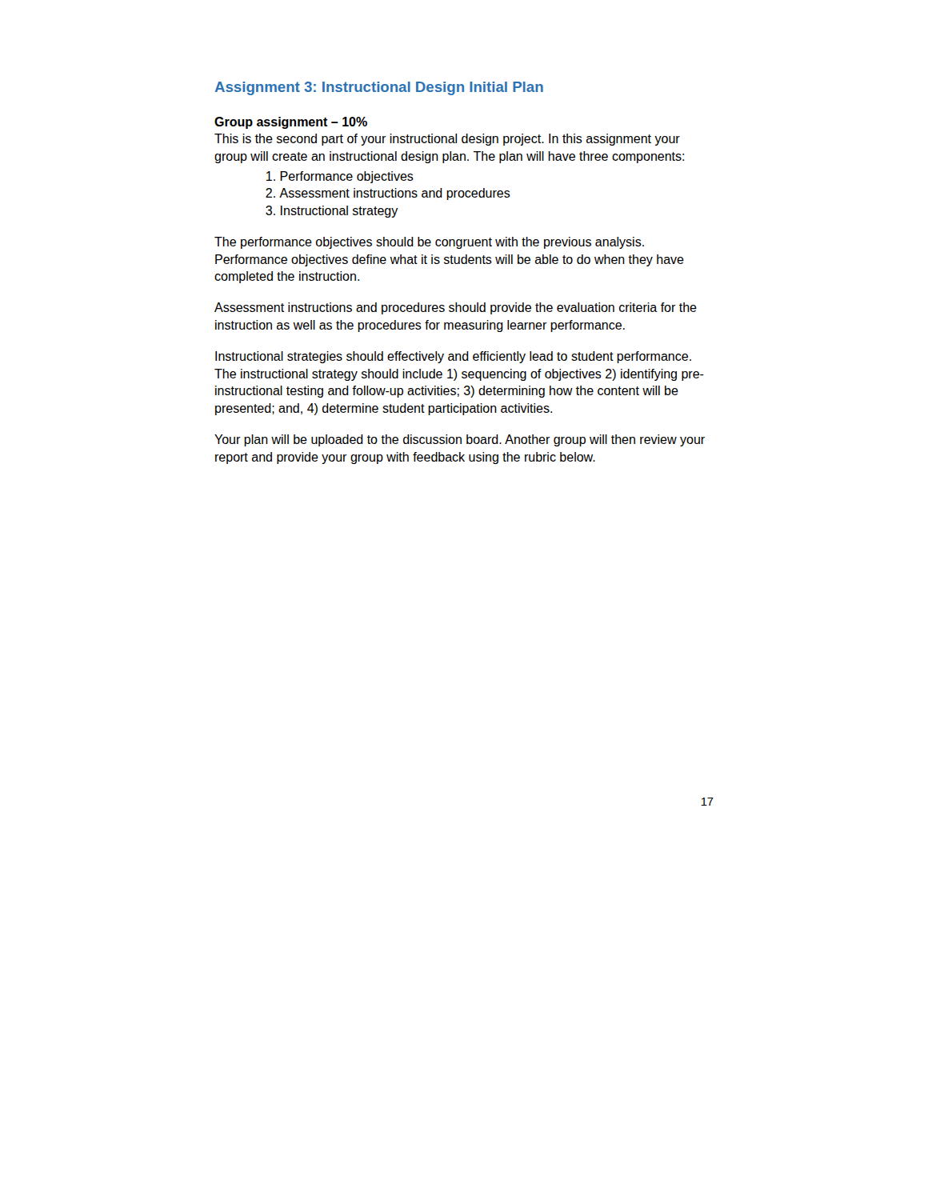Assignment 3: Instructional Design Initial Plan
Group assignment – 10%
This is the second part of your instructional design project. In this assignment your group will create an instructional design plan. The plan will have three components:
Performance objectives
Assessment instructions and procedures
Instructional strategy
The performance objectives should be congruent with the previous analysis. Performance objectives define what it is students will be able to do when they have completed the instruction.
Assessment instructions and procedures should provide the evaluation criteria for the instruction as well as the procedures for measuring learner performance.
Instructional strategies should effectively and efficiently lead to student performance. The instructional strategy should include 1) sequencing of objectives 2) identifying pre-instructional testing and follow-up activities; 3) determining how the content will be presented; and, 4) determine student participation activities.
Your plan will be uploaded to the discussion board. Another group will then review your report and provide your group with feedback using the rubric below.
17